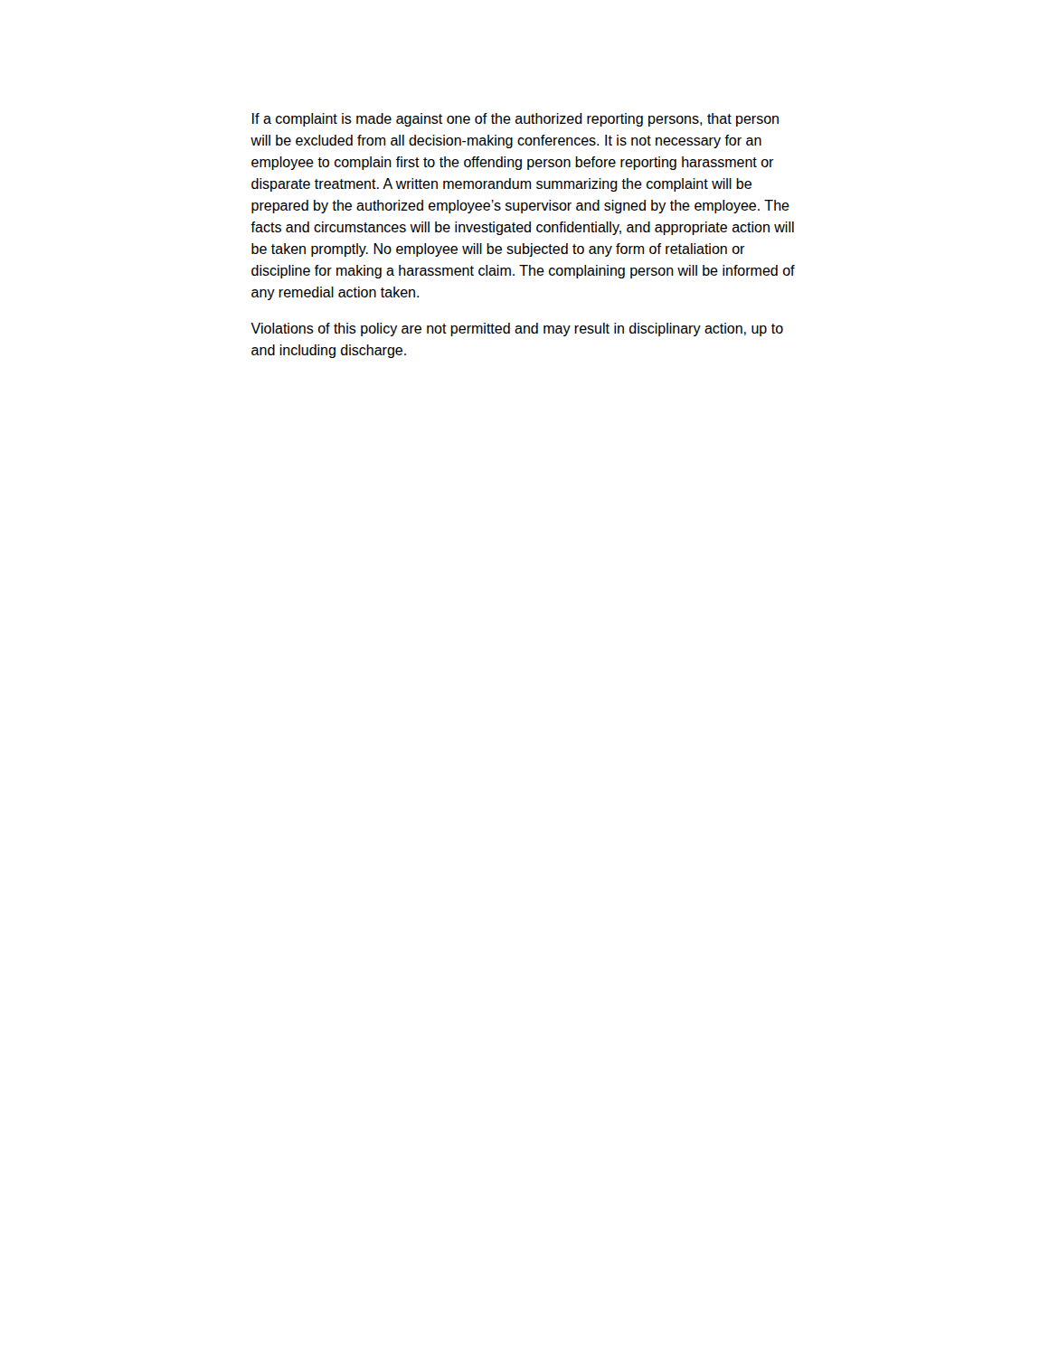If a complaint is made against one of the authorized reporting persons, that person will be excluded from all decision-making conferences. It is not necessary for an employee to complain first to the offending person before reporting harassment or disparate treatment. A written memorandum summarizing the complaint will be prepared by the authorized employee’s supervisor and signed by the employee. The facts and circumstances will be investigated confidentially, and appropriate action will be taken promptly. No employee will be subjected to any form of retaliation or discipline for making a harassment claim. The complaining person will be informed of any remedial action taken.
Violations of this policy are not permitted and may result in disciplinary action, up to and including discharge.